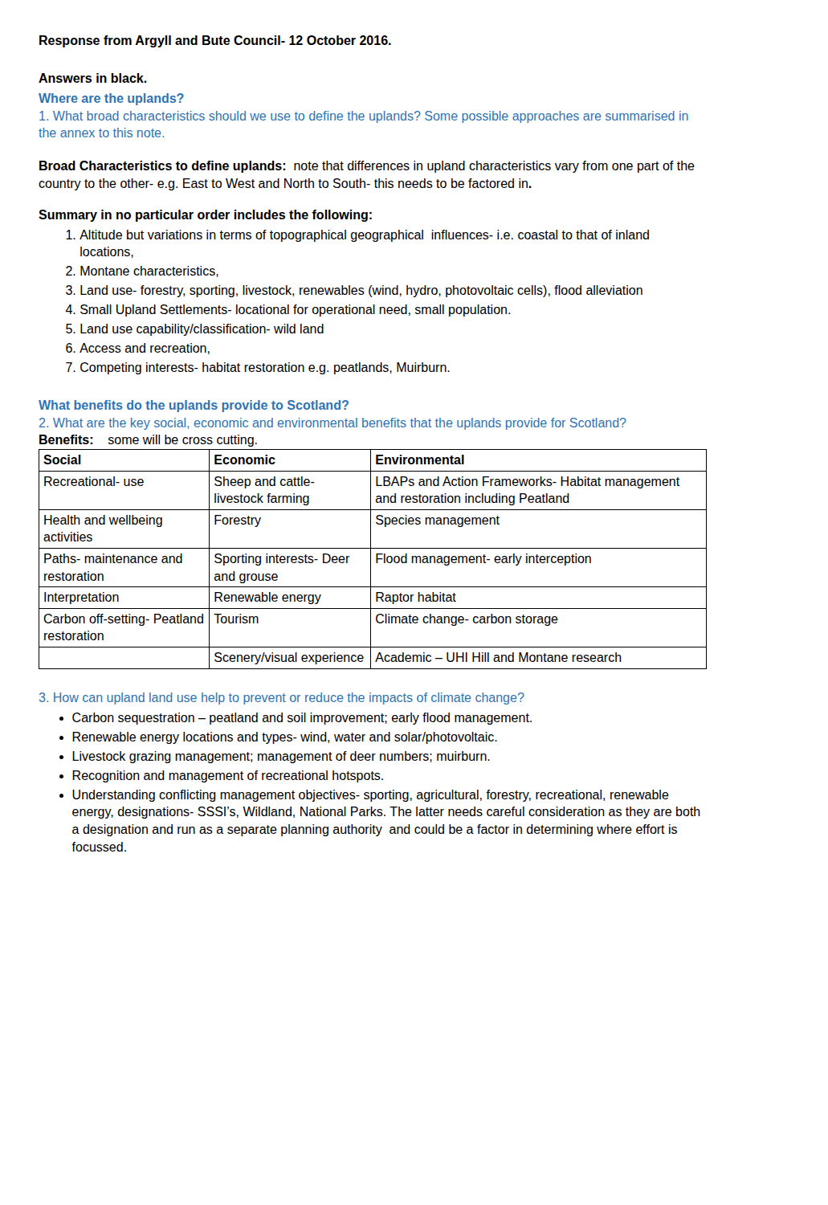Response from Argyll and Bute Council- 12 October 2016.
Answers in black.
Where are the uplands?
1. What broad characteristics should we use to define the uplands? Some possible approaches are summarised in the annex to this note.
Broad Characteristics to define uplands: note that differences in upland characteristics vary from one part of the country to the other- e.g. East to West and North to South- this needs to be factored in.
Summary in no particular order includes the following:
Altitude but variations in terms of topographical geographical influences- i.e. coastal to that of inland locations,
Montane characteristics,
Land use- forestry, sporting, livestock, renewables (wind, hydro, photovoltaic cells), flood alleviation
Small Upland Settlements- locational for operational need, small population.
Land use capability/classification- wild land
Access and recreation,
Competing interests- habitat restoration e.g. peatlands, Muirburn.
What benefits do the uplands provide to Scotland?
2. What are the key social, economic and environmental benefits that the uplands provide for Scotland?
Benefits: some will be cross cutting.
| Social | Economic | Environmental |
| --- | --- | --- |
| Recreational- use | Sheep and cattle- livestock farming | LBAPs and Action Frameworks- Habitat management and restoration including Peatland |
| Health and wellbeing activities | Forestry | Species management |
| Paths- maintenance and restoration | Sporting interests- Deer and grouse | Flood management- early interception |
| Interpretation | Renewable energy | Raptor habitat |
| Carbon off-setting- Peatland restoration | Tourism | Climate change- carbon storage |
| | Scenery/visual experience | Academic – UHI Hill and Montane research |
3. How can upland land use help to prevent or reduce the impacts of climate change?
Carbon sequestration – peatland and soil improvement; early flood management.
Renewable energy locations and types- wind, water and solar/photovoltaic.
Livestock grazing management; management of deer numbers; muirburn.
Recognition and management of recreational hotspots.
Understanding conflicting management objectives- sporting, agricultural, forestry, recreational, renewable energy, designations- SSSI’s, Wildland, National Parks. The latter needs careful consideration as they are both a designation and run as a separate planning authority and could be a factor in determining where effort is focussed.